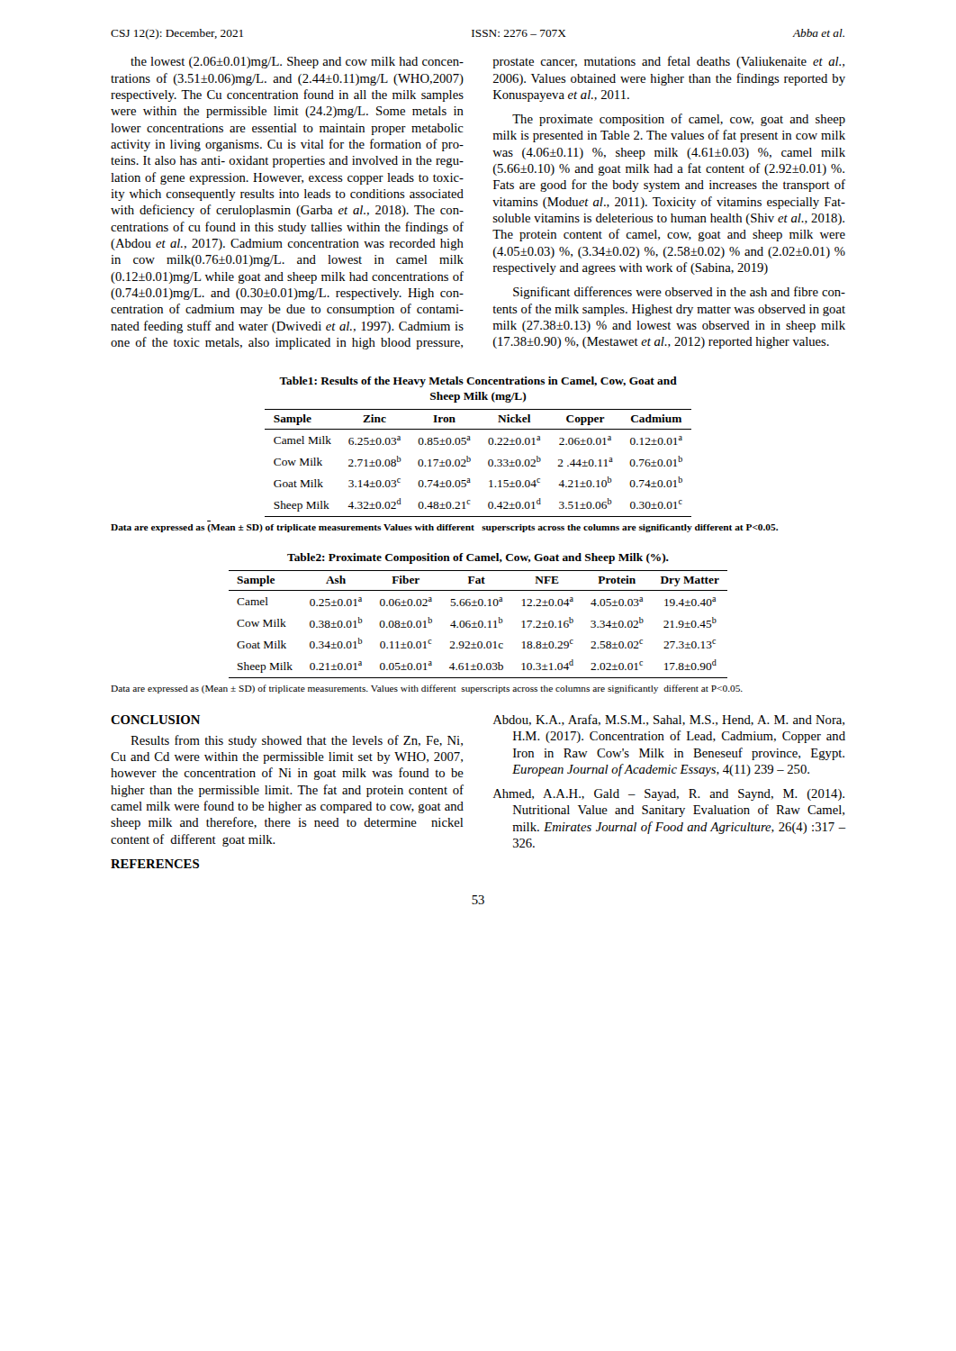CSJ 12(2): December, 2021 ISSN: 2276 – 707X Abba et al.
the lowest (2.06±0.01)mg/L. Sheep and cow milk had concentrations of (3.51±0.06)mg/L. and (2.44±0.11)mg/L (WHO,2007) respectively. The Cu concentration found in all the milk samples were within the permissible limit (24.2)mg/L. Some metals in lower concentrations are essential to maintain proper metabolic activity in living organisms. Cu is vital for the formation of proteins. It also has anti- oxidant properties and involved in the regulation of gene expression. However, excess copper leads to toxicity which consequently results into leads to conditions associated with deficiency of ceruloplasmin (Garba et al., 2018). The concentrations of cu found in this study tallies within the findings of (Abdou et al., 2017). Cadmium concentration was recorded high in cow milk(0.76±0.01)mg/L. and lowest in camel milk (0.12±0.01)mg/L while goat and sheep milk had concentrations of (0.74±0.01)mg/L. and (0.30±0.01)mg/L. respectively. High concentration of cadmium may be due to consumption of contaminated feeding stuff and water (Dwivedi et al., 1997). Cadmium is one of the toxic metals, also implicated in high blood pressure, prostate cancer, mutations and fetal deaths (Valiukenaite et al., 2006). Values obtained were higher than the findings reported by Konuspayeva et al., 2011.
The proximate composition of camel, cow, goat and sheep milk is presented in Table 2. The values of fat present in cow milk was (4.06±0.11) %, sheep milk (4.61±0.03) %, camel milk (5.66±0.10) % and goat milk had a fat content of (2.92±0.01) %. Fats are good for the body system and increases the transport of vitamins (Moduet al., 2011). Toxicity of vitamins especially Fat-soluble vitamins is deleterious to human health (Shiv et al., 2018). The protein content of camel, cow, goat and sheep milk were (4.05±0.03) %, (3.34±0.02) %, (2.58±0.02) % and (2.02±0.01) % respectively and agrees with work of (Sabina, 2019)
Significant differences were observed in the ash and fibre contents of the milk samples. Highest dry matter was observed in goat milk (27.38±0.13) % and lowest was observed in in sheep milk (17.38±0.90) %, (Mestawet et al., 2012) reported higher values.
Table1: Results of the Heavy Metals Concentrations in Camel, Cow, Goat and Sheep Milk (mg/L)
| Sample | Zinc | Iron | Nickel | Copper | Cadmium |
| --- | --- | --- | --- | --- | --- |
| Camel Milk | 6.25±0.03 a | 0.85±0.05 a | 0.22±0.01 a | 2.06±0.01 a | 0.12±0.01 a |
| Cow Milk | 2.71±0.08 b | 0.17±0.02 b | 0.33±0.02 b | 2 .44±0.11 a | 0.76±0.01 b |
| Goat Milk | 3.14±0.03 c | 0.74±0.05 a | 1.15±0.04 c | 4.21±0.10 b | 0.74±0.01 b |
| Sheep Milk | 4.32±0.02 d | 0.48±0.21 c | 0.42±0.01 d | 3.51±0.06 b | 0.30±0.01 c |
Data are expressed as (Mean ± SD) of triplicate measurements Values with different superscripts across the columns are significantly different at P<0.05.
Table2: Proximate Composition of Camel, Cow, Goat and Sheep Milk (%).
| Sample | Ash | Fiber | Fat | NFE | Protein | Dry Matter |
| --- | --- | --- | --- | --- | --- | --- |
| Camel | 0.25±0.01 a | 0.06±0.02 a | 5.66±0.10 a | 12.2±0.04 a | 4.05±0.03 a | 19.4±0.40 a |
| Cow Milk | 0.38±0.01 b | 0.08±0.01 b | 4.06±0.11 b | 17.2±0.16 b | 3.34±0.02 b | 21.9±0.45 b |
| Goat Milk | 0.34±0.01 b | 0.11±0.01 c | 2.92±0.01c | 18.8±0.29 c | 2.58±0.02 c | 27.3±0.13 c |
| Sheep Milk | 0.21±0.01 a | 0.05±0.01 a | 4.61±0.03b | 10.3±1.04 d | 2.02±0.01 c | 17.8±0.90 d |
Data are expressed as (Mean ± SD) of triplicate measurements. Values with different superscripts across the columns are significantly different at P<0.05.
Conclusion
Results from this study showed that the levels of Zn, Fe, Ni, Cu and Cd were within the permissible limit set by WHO, 2007, however the concentration of Ni in goat milk was found to be higher than the permissible limit. The fat and protein content of camel milk were found to be higher as compared to cow, goat and sheep milk and therefore, there is need to determine nickel content of different goat milk.
References
Abdou, K.A., Arafa, M.S.M., Sahal, M.S., Hend, A. M. and Nora, H.M. (2017). Concentration of Lead, Cadmium, Copper and Iron in Raw Cow's Milk in Beneseuf province, Egypt. European Journal of Academic Essays, 4(11) 239 – 250.
Ahmed, A.A.H., Gald – Sayad, R. and Saynd, M. (2014). Nutritional Value and Sanitary Evaluation of Raw Camel, milk. Emirates Journal of Food and Agriculture, 26(4) :317 – 326.
53